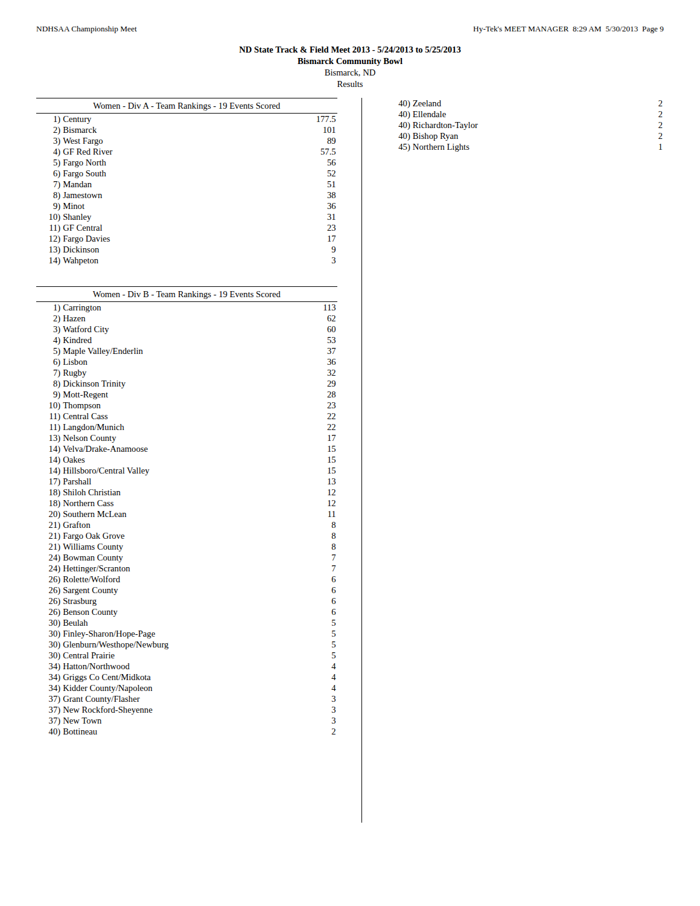NDHSAA Championship Meet
Hy-Tek's MEET MANAGER 8:29 AM 5/30/2013 Page 9
ND State Track & Field Meet 2013 - 5/24/2013 to 5/25/2013
Bismarck Community Bowl
Bismarck, ND
Results
Women - Div A - Team Rankings - 19 Events Scored
| 1) | Century | 177.5 |
| 2) | Bismarck | 101 |
| 3) | West Fargo | 89 |
| 4) | GF Red River | 57.5 |
| 5) | Fargo North | 56 |
| 6) | Fargo South | 52 |
| 7) | Mandan | 51 |
| 8) | Jamestown | 38 |
| 9) | Minot | 36 |
| 10) | Shanley | 31 |
| 11) | GF Central | 23 |
| 12) | Fargo Davies | 17 |
| 13) | Dickinson | 9 |
| 14) | Wahpeton | 3 |
Women - Div B - Team Rankings - 19 Events Scored
| 1) | Carrington | 113 |
| 2) | Hazen | 62 |
| 3) | Watford City | 60 |
| 4) | Kindred | 53 |
| 5) | Maple Valley/Enderlin | 37 |
| 6) | Lisbon | 36 |
| 7) | Rugby | 32 |
| 8) | Dickinson Trinity | 29 |
| 9) | Mott-Regent | 28 |
| 10) | Thompson | 23 |
| 11) | Central Cass | 22 |
| 11) | Langdon/Munich | 22 |
| 13) | Nelson County | 17 |
| 14) | Velva/Drake-Anamoose | 15 |
| 14) | Oakes | 15 |
| 14) | Hillsboro/Central Valley | 15 |
| 17) | Parshall | 13 |
| 18) | Shiloh Christian | 12 |
| 18) | Northern Cass | 12 |
| 20) | Southern McLean | 11 |
| 21) | Grafton | 8 |
| 21) | Fargo Oak Grove | 8 |
| 21) | Williams County | 8 |
| 24) | Bowman County | 7 |
| 24) | Hettinger/Scranton | 7 |
| 26) | Rolette/Wolford | 6 |
| 26) | Sargent County | 6 |
| 26) | Strasburg | 6 |
| 26) | Benson County | 6 |
| 30) | Beulah | 5 |
| 30) | Finley-Sharon/Hope-Page | 5 |
| 30) | Glenburn/Westhope/Newburg | 5 |
| 30) | Central Prairie | 5 |
| 34) | Hatton/Northwood | 4 |
| 34) | Griggs Co Cent/Midkota | 4 |
| 34) | Kidder County/Napoleon | 4 |
| 37) | Grant County/Flasher | 3 |
| 37) | New Rockford-Sheyenne | 3 |
| 37) | New Town | 3 |
| 40) | Bottineau | 2 |
| 40) | Zeeland | 2 |
| 40) | Ellendale | 2 |
| 40) | Richardton-Taylor | 2 |
| 40) | Bishop Ryan | 2 |
| 45) | Northern Lights | 1 |